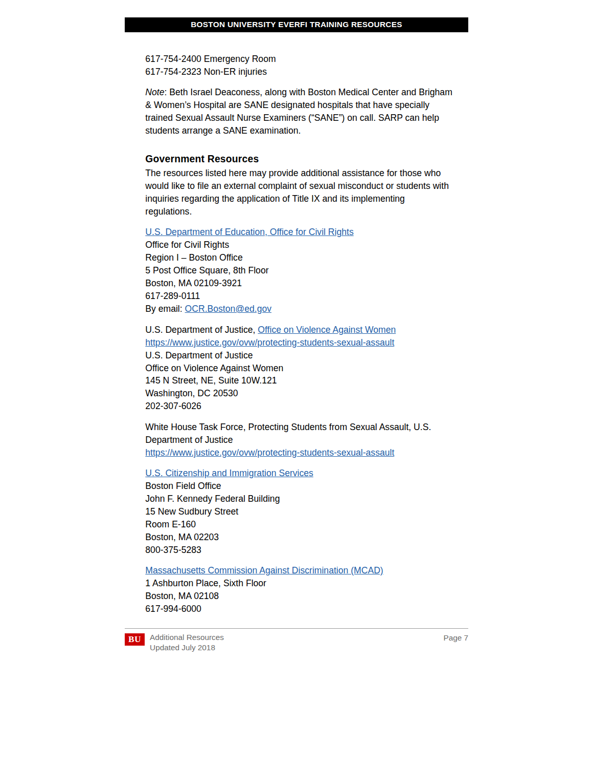BOSTON UNIVERSITY EVERFI TRAINING RESOURCES
617-754-2400 Emergency Room
617-754-2323 Non-ER injuries
Note: Beth Israel Deaconess, along with Boston Medical Center and Brigham & Women’s Hospital are SANE designated hospitals that have specially trained Sexual Assault Nurse Examiners (“SANE”) on call. SARP can help students arrange a SANE examination.
Government Resources
The resources listed here may provide additional assistance for those who would like to file an external complaint of sexual misconduct or students with inquiries regarding the application of Title IX and its implementing regulations.
U.S. Department of Education, Office for Civil Rights
Office for Civil Rights
Region I – Boston Office
5 Post Office Square, 8th Floor
Boston, MA 02109-3921
617-289-0111
By email: OCR.Boston@ed.gov
U.S. Department of Justice, Office on Violence Against Women
https://www.justice.gov/ovw/protecting-students-sexual-assault
U.S. Department of Justice
Office on Violence Against Women
145 N Street, NE, Suite 10W.121
Washington, DC 20530
202-307-6026
White House Task Force, Protecting Students from Sexual Assault, U.S. Department of Justice
https://www.justice.gov/ovw/protecting-students-sexual-assault
U.S. Citizenship and Immigration Services
Boston Field Office
John F. Kennedy Federal Building
15 New Sudbury Street
Room E-160
Boston, MA 02203
800-375-5283
Massachusetts Commission Against Discrimination (MCAD)
1 Ashburton Place, Sixth Floor
Boston, MA 02108
617-994-6000
BU
Additional Resources
Updated July 2018
Page 7